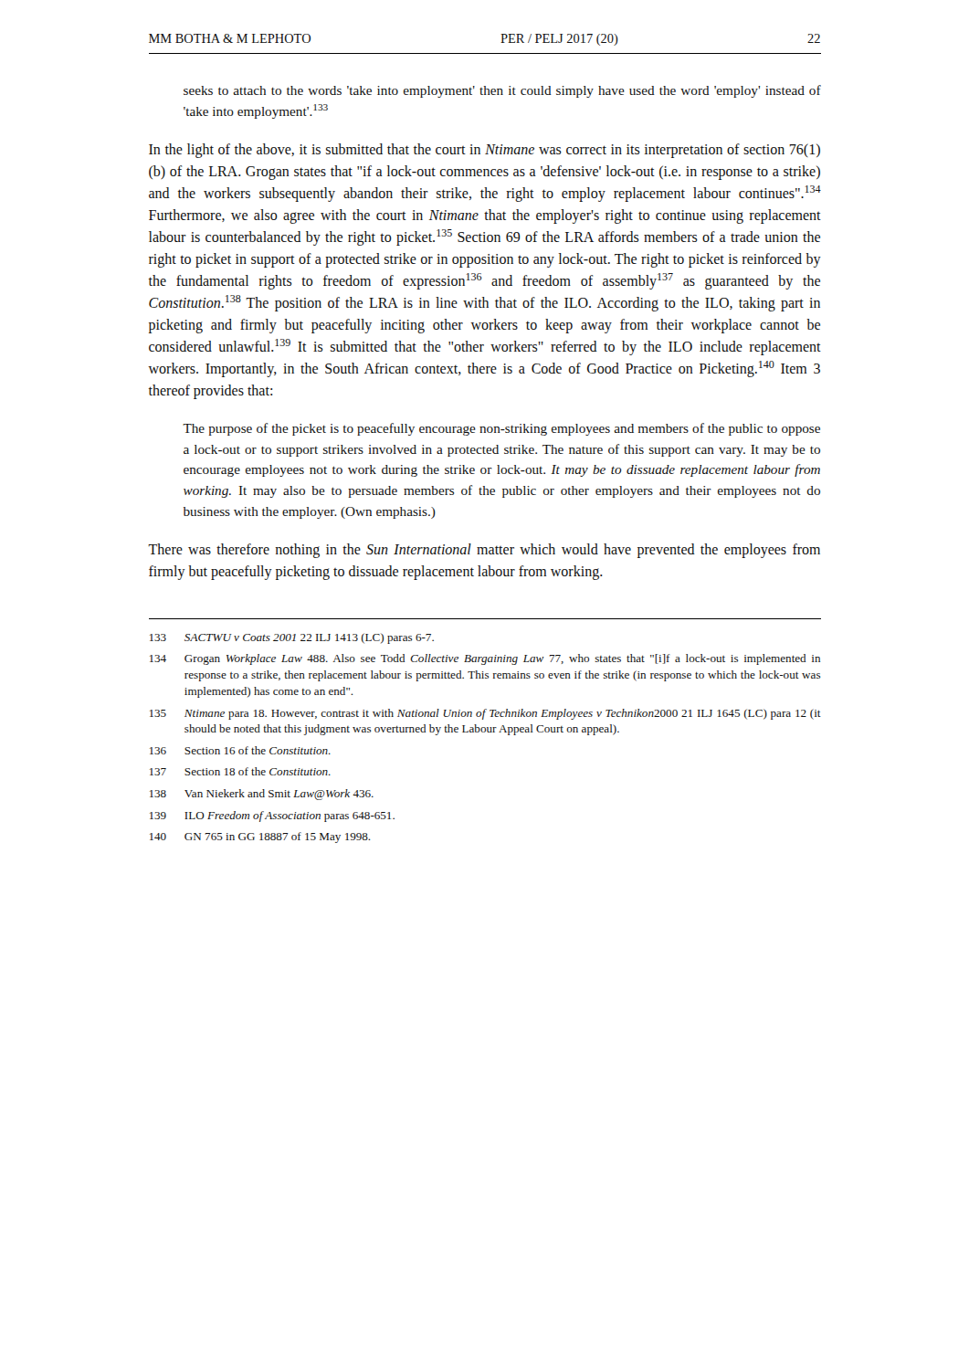MM Botha & M Lephoto PER / PELJ 2017 (20) 22
seeks to attach to the words 'take into employment' then it could simply have used the word 'employ' instead of 'take into employment'.133
In the light of the above, it is submitted that the court in Ntimane was correct in its interpretation of section 76(1)(b) of the LRA. Grogan states that "if a lock-out commences as a 'defensive' lock-out (i.e. in response to a strike) and the workers subsequently abandon their strike, the right to employ replacement labour continues".134 Furthermore, we also agree with the court in Ntimane that the employer's right to continue using replacement labour is counterbalanced by the right to picket.135 Section 69 of the LRA affords members of a trade union the right to picket in support of a protected strike or in opposition to any lock-out. The right to picket is reinforced by the fundamental rights to freedom of expression136 and freedom of assembly137 as guaranteed by the Constitution.138 The position of the LRA is in line with that of the ILO. According to the ILO, taking part in picketing and firmly but peacefully inciting other workers to keep away from their workplace cannot be considered unlawful.139 It is submitted that the "other workers" referred to by the ILO include replacement workers. Importantly, in the South African context, there is a Code of Good Practice on Picketing.140 Item 3 thereof provides that:
The purpose of the picket is to peacefully encourage non-striking employees and members of the public to oppose a lock-out or to support strikers involved in a protected strike. The nature of this support can vary. It may be to encourage employees not to work during the strike or lock-out. It may be to dissuade replacement labour from working. It may also be to persuade members of the public or other employers and their employees not do business with the employer. (Own emphasis.)
There was therefore nothing in the Sun International matter which would have prevented the employees from firmly but peacefully picketing to dissuade replacement labour from working.
133 SACTWU v Coats 2001 22 ILJ 1413 (LC) paras 6-7.
134 Grogan Workplace Law 488. Also see Todd Collective Bargaining Law 77, who states that "[i]f a lock-out is implemented in response to a strike, then replacement labour is permitted. This remains so even if the strike (in response to which the lock-out was implemented) has come to an end".
135 Ntimane para 18. However, contrast it with National Union of Technikon Employees v Technikon2000 21 ILJ 1645 (LC) para 12 (it should be noted that this judgment was overturned by the Labour Appeal Court on appeal).
136 Section 16 of the Constitution.
137 Section 18 of the Constitution.
138 Van Niekerk and Smit Law@Work 436.
139 ILO Freedom of Association paras 648-651.
140 GN 765 in GG 18887 of 15 May 1998.